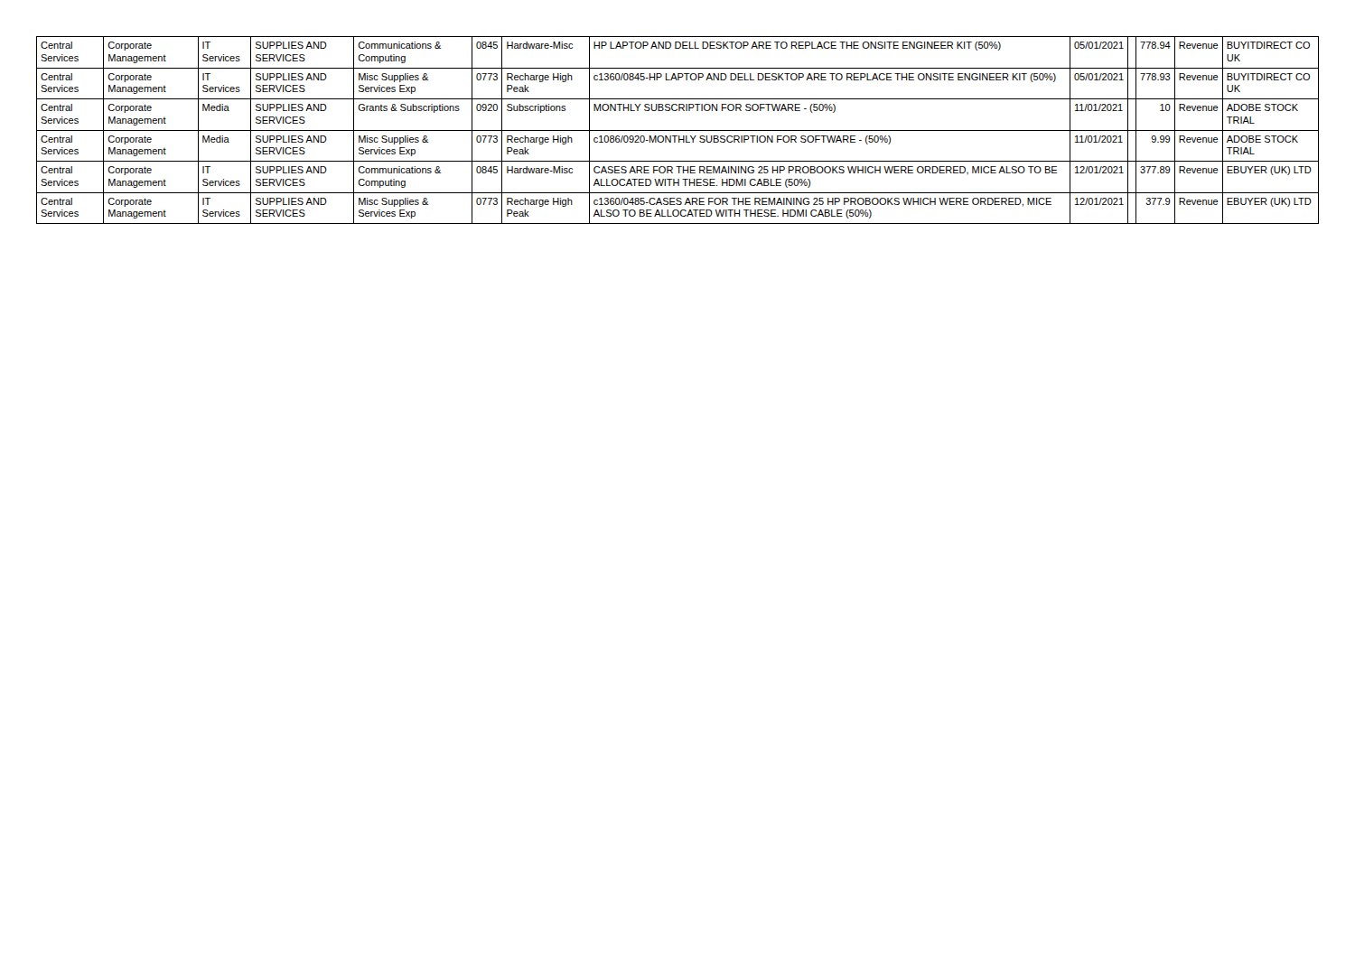| Central Services | Corporate Management | IT Services | SUPPLIES AND SERVICES | Communications & Computing | 0845 | Hardware-Misc | HP LAPTOP AND DELL DESKTOP ARE TO REPLACE THE ONSITE ENGINEER KIT (50%) | 05/01/2021 | | 778.94 | Revenue | BUYITDIRECT CO UK |
| Central Services | Corporate Management | IT Services | SUPPLIES AND SERVICES | Misc Supplies & Services Exp | 0773 | Recharge High Peak | c1360/0845-HP LAPTOP AND DELL DESKTOP ARE TO REPLACE THE ONSITE ENGINEER KIT (50%) | 05/01/2021 | | 778.93 | Revenue | BUYITDIRECT CO UK |
| Central Services | Corporate Management | Media | SUPPLIES AND SERVICES | Grants & Subscriptions | 0920 | Subscriptions | MONTHLY SUBSCRIPTION FOR SOFTWARE - (50%) | 11/01/2021 | | 10 | Revenue | ADOBE STOCK TRIAL |
| Central Services | Corporate Management | Media | SUPPLIES AND SERVICES | Misc Supplies & Services Exp | 0773 | Recharge High Peak | c1086/0920-MONTHLY SUBSCRIPTION FOR SOFTWARE - (50%) | 11/01/2021 | | 9.99 | Revenue | ADOBE STOCK TRIAL |
| Central Services | Corporate Management | IT Services | SUPPLIES AND SERVICES | Communications & Computing | 0845 | Hardware-Misc | CASES ARE FOR THE REMAINING 25 HP PROBOOKS WHICH WERE ORDERED, MICE ALSO TO BE ALLOCATED WITH THESE. HDMI CABLE (50%) | 12/01/2021 | | 377.89 | Revenue | EBUYER (UK) LTD |
| Central Services | Corporate Management | IT Services | SUPPLIES AND SERVICES | Misc Supplies & Services Exp | 0773 | Recharge High Peak | c1360/0485-CASES ARE FOR THE REMAINING 25 HP PROBOOKS WHICH WERE ORDERED, MICE ALSO TO BE ALLOCATED WITH THESE. HDMI CABLE (50%) | 12/01/2021 | | 377.9 | Revenue | EBUYER (UK) LTD |